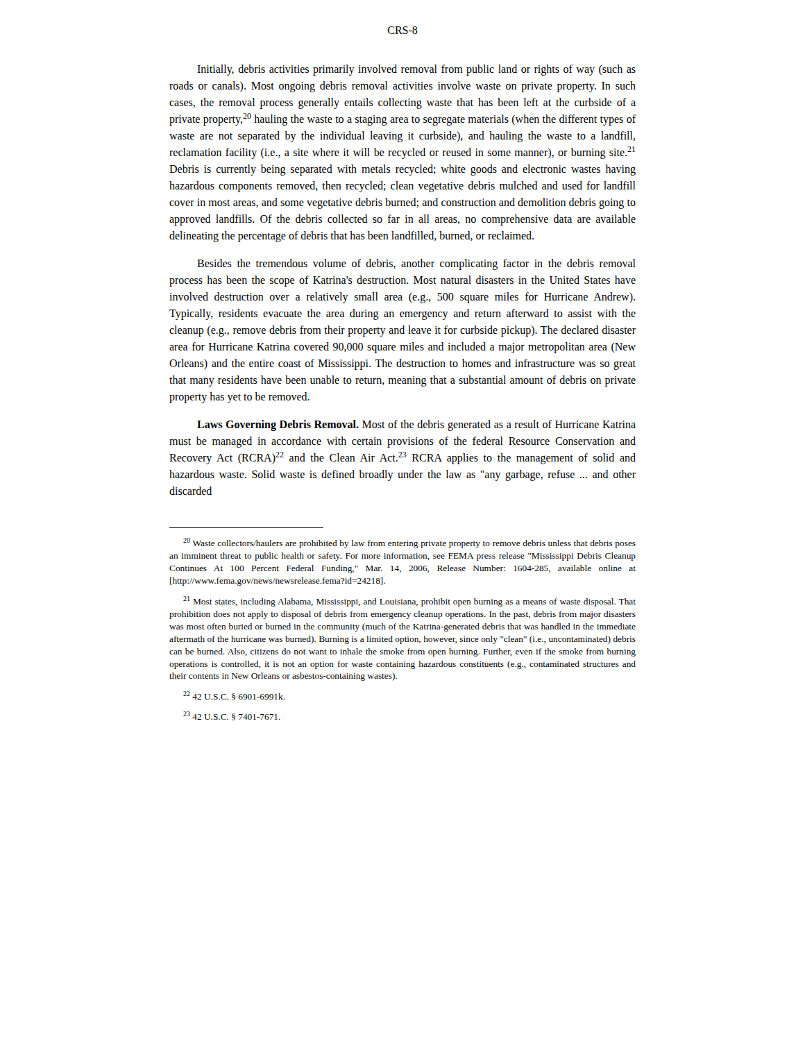CRS-8
Initially, debris activities primarily involved removal from public land or rights of way (such as roads or canals). Most ongoing debris removal activities involve waste on private property. In such cases, the removal process generally entails collecting waste that has been left at the curbside of a private property,20 hauling the waste to a staging area to segregate materials (when the different types of waste are not separated by the individual leaving it curbside), and hauling the waste to a landfill, reclamation facility (i.e., a site where it will be recycled or reused in some manner), or burning site.21 Debris is currently being separated with metals recycled; white goods and electronic wastes having hazardous components removed, then recycled; clean vegetative debris mulched and used for landfill cover in most areas, and some vegetative debris burned; and construction and demolition debris going to approved landfills. Of the debris collected so far in all areas, no comprehensive data are available delineating the percentage of debris that has been landfilled, burned, or reclaimed.
Besides the tremendous volume of debris, another complicating factor in the debris removal process has been the scope of Katrina's destruction. Most natural disasters in the United States have involved destruction over a relatively small area (e.g., 500 square miles for Hurricane Andrew). Typically, residents evacuate the area during an emergency and return afterward to assist with the cleanup (e.g., remove debris from their property and leave it for curbside pickup). The declared disaster area for Hurricane Katrina covered 90,000 square miles and included a major metropolitan area (New Orleans) and the entire coast of Mississippi. The destruction to homes and infrastructure was so great that many residents have been unable to return, meaning that a substantial amount of debris on private property has yet to be removed.
Laws Governing Debris Removal. Most of the debris generated as a result of Hurricane Katrina must be managed in accordance with certain provisions of the federal Resource Conservation and Recovery Act (RCRA)22 and the Clean Air Act.23 RCRA applies to the management of solid and hazardous waste. Solid waste is defined broadly under the law as "any garbage, refuse ... and other discarded
20 Waste collectors/haulers are prohibited by law from entering private property to remove debris unless that debris poses an imminent threat to public health or safety. For more information, see FEMA press release "Mississippi Debris Cleanup Continues At 100 Percent Federal Funding," Mar. 14, 2006, Release Number: 1604-285, available online at [http://www.fema.gov/news/newsrelease.fema?id=24218].
21 Most states, including Alabama, Mississippi, and Louisiana, prohibit open burning as a means of waste disposal. That prohibition does not apply to disposal of debris from emergency cleanup operations. In the past, debris from major disasters was most often buried or burned in the community (much of the Katrina-generated debris that was handled in the immediate aftermath of the hurricane was burned). Burning is a limited option, however, since only "clean" (i.e., uncontaminated) debris can be burned. Also, citizens do not want to inhale the smoke from open burning. Further, even if the smoke from burning operations is controlled, it is not an option for waste containing hazardous constituents (e.g., contaminated structures and their contents in New Orleans or asbestos-containing wastes).
22 42 U.S.C. § 6901-6991k.
23 42 U.S.C. § 7401-7671.